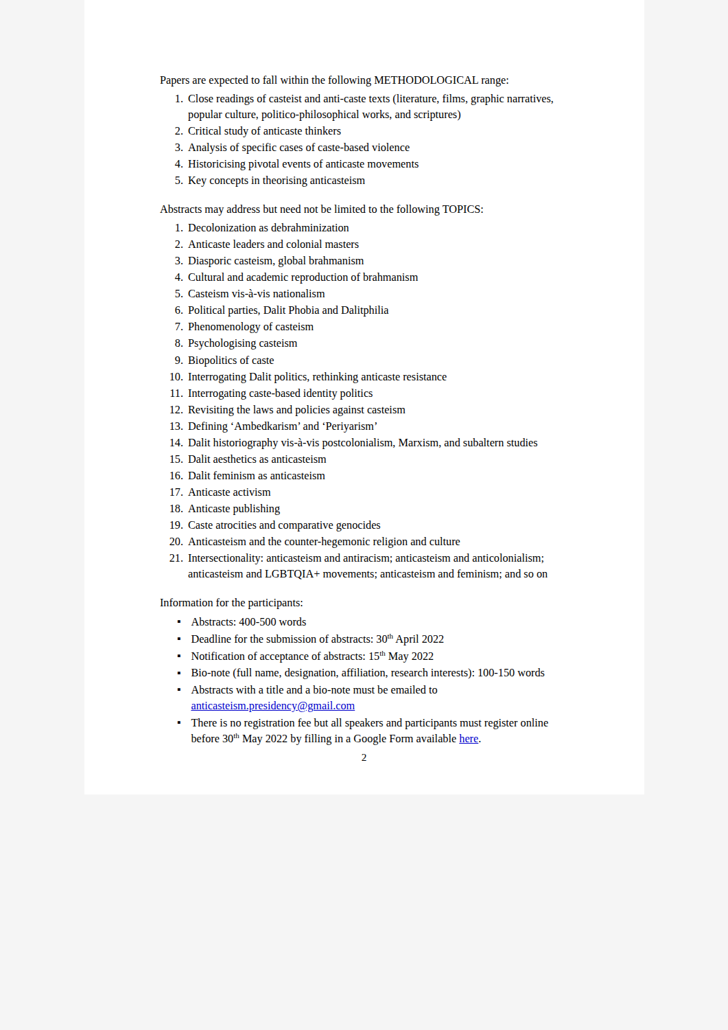Papers are expected to fall within the following METHODOLOGICAL range:
Close readings of casteist and anti-caste texts (literature, films, graphic narratives, popular culture, politico-philosophical works, and scriptures)
Critical study of anticaste thinkers
Analysis of specific cases of caste-based violence
Historicising pivotal events of anticaste movements
Key concepts in theorising anticasteism
Abstracts may address but need not be limited to the following TOPICS:
Decolonization as debrahminization
Anticaste leaders and colonial masters
Diasporic casteism, global brahmanism
Cultural and academic reproduction of brahmanism
Casteism vis-à-vis nationalism
Political parties, Dalit Phobia and Dalitphilia
Phenomenology of casteism
Psychologising casteism
Biopolitics of caste
Interrogating Dalit politics, rethinking anticaste resistance
Interrogating caste-based identity politics
Revisiting the laws and policies against casteism
Defining ‘Ambedkarism’ and ‘Periyarism’
Dalit historiography vis-à-vis postcolonialism, Marxism, and subaltern studies
Dalit aesthetics as anticasteism
Dalit feminism as anticasteism
Anticaste activism
Anticaste publishing
Caste atrocities and comparative genocides
Anticasteism and the counter-hegemonic religion and culture
Intersectionality: anticasteism and antiracism; anticasteism and anticolonialism; anticasteism and LGBTQIA+ movements; anticasteism and feminism; and so on
Information for the participants:
Abstracts: 400-500 words
Deadline for the submission of abstracts: 30th April 2022
Notification of acceptance of abstracts: 15th May 2022
Bio-note (full name, designation, affiliation, research interests): 100-150 words
Abstracts with a title and a bio-note must be emailed to
anticasteism.presidency@gmail.com
There is no registration fee but all speakers and participants must register online before 30th May 2022 by filling in a Google Form available here.
2